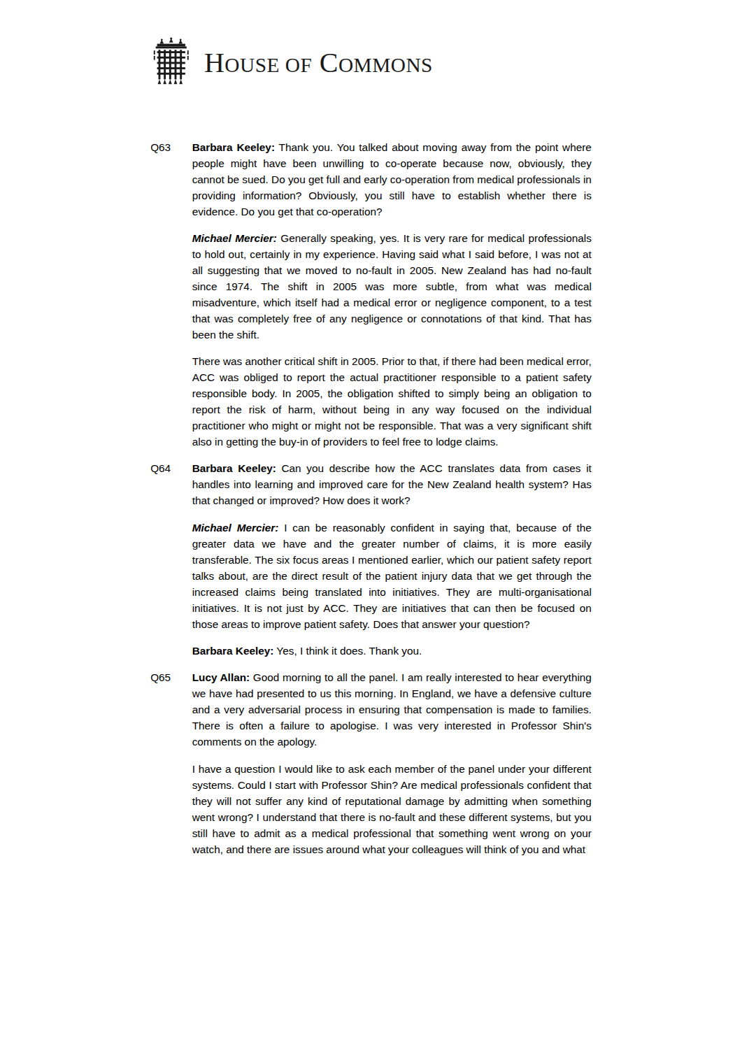HOUSE OF COMMONS
Q63
Barbara Keeley: Thank you. You talked about moving away from the point where people might have been unwilling to co-operate because now, obviously, they cannot be sued. Do you get full and early co-operation from medical professionals in providing information? Obviously, you still have to establish whether there is evidence. Do you get that co-operation?
Michael Mercier: Generally speaking, yes. It is very rare for medical professionals to hold out, certainly in my experience. Having said what I said before, I was not at all suggesting that we moved to no-fault in 2005. New Zealand has had no-fault since 1974. The shift in 2005 was more subtle, from what was medical misadventure, which itself had a medical error or negligence component, to a test that was completely free of any negligence or connotations of that kind. That has been the shift.
There was another critical shift in 2005. Prior to that, if there had been medical error, ACC was obliged to report the actual practitioner responsible to a patient safety responsible body. In 2005, the obligation shifted to simply being an obligation to report the risk of harm, without being in any way focused on the individual practitioner who might or might not be responsible. That was a very significant shift also in getting the buy-in of providers to feel free to lodge claims.
Q64
Barbara Keeley: Can you describe how the ACC translates data from cases it handles into learning and improved care for the New Zealand health system? Has that changed or improved? How does it work?
Michael Mercier: I can be reasonably confident in saying that, because of the greater data we have and the greater number of claims, it is more easily transferable. The six focus areas I mentioned earlier, which our patient safety report talks about, are the direct result of the patient injury data that we get through the increased claims being translated into initiatives. They are multi-organisational initiatives. It is not just by ACC. They are initiatives that can then be focused on those areas to improve patient safety. Does that answer your question?
Barbara Keeley: Yes, I think it does. Thank you.
Q65
Lucy Allan: Good morning to all the panel. I am really interested to hear everything we have had presented to us this morning. In England, we have a defensive culture and a very adversarial process in ensuring that compensation is made to families. There is often a failure to apologise. I was very interested in Professor Shin's comments on the apology.
I have a question I would like to ask each member of the panel under your different systems. Could I start with Professor Shin? Are medical professionals confident that they will not suffer any kind of reputational damage by admitting when something went wrong? I understand that there is no-fault and these different systems, but you still have to admit as a medical professional that something went wrong on your watch, and there are issues around what your colleagues will think of you and what